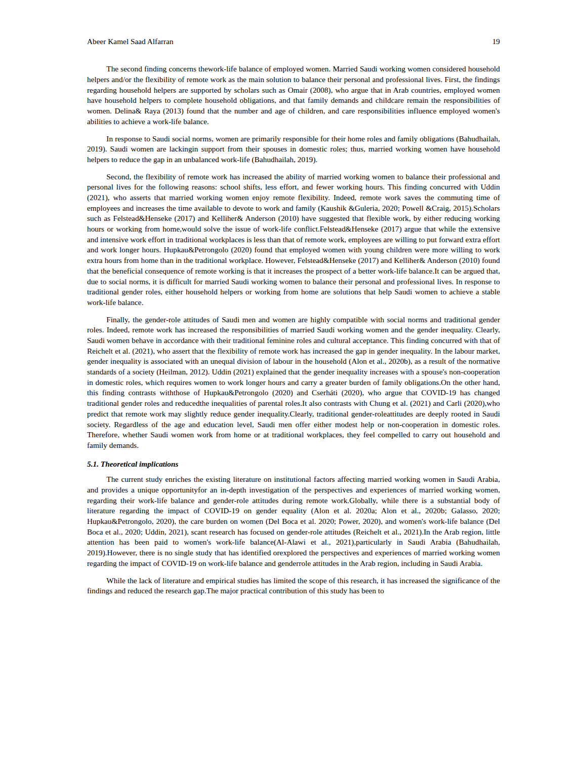Abeer Kamel Saad Alfarran
19
The second finding concerns thework-life balance of employed women. Married Saudi working women considered household helpers and/or the flexibility of remote work as the main solution to balance their personal and professional lives. First, the findings regarding household helpers are supported by scholars such as Omair (2008), who argue that in Arab countries, employed women have household helpers to complete household obligations, and that family demands and childcare remain the responsibilities of women. Delina& Raya (2013) found that the number and age of children, and care responsibilities influence employed women's abilities to achieve a work-life balance.
In response to Saudi social norms, women are primarily responsible for their home roles and family obligations (Bahudhailah, 2019). Saudi women are lackingin support from their spouses in domestic roles; thus, married working women have household helpers to reduce the gap in an unbalanced work-life (Bahudhailah, 2019).
Second, the flexibility of remote work has increased the ability of married working women to balance their professional and personal lives for the following reasons: school shifts, less effort, and fewer working hours. This finding concurred with Uddin (2021), who asserts that married working women enjoy remote flexibility. Indeed, remote work saves the commuting time of employees and increases the time available to devote to work and family (Kaushik &Guleria, 2020; Powell &Craig, 2015).Scholars such as Felstead&Henseke (2017) and Kelliher& Anderson (2010) have suggested that flexible work, by either reducing working hours or working from home,would solve the issue of work-life conflict.Felstead&Henseke (2017) argue that while the extensive and intensive work effort in traditional workplaces is less than that of remote work, employees are willing to put forward extra effort and work longer hours. Hupkau&Petrongolo (2020) found that employed women with young children were more willing to work extra hours from home than in the traditional workplace. However, Felstead&Henseke (2017) and Kelliher& Anderson (2010) found that the beneficial consequence of remote working is that it increases the prospect of a better work-life balance.It can be argued that, due to social norms, it is difficult for married Saudi working women to balance their personal and professional lives. In response to traditional gender roles, either household helpers or working from home are solutions that help Saudi women to achieve a stable work-life balance.
Finally, the gender-role attitudes of Saudi men and women are highly compatible with social norms and traditional gender roles. Indeed, remote work has increased the responsibilities of married Saudi working women and the gender inequality. Clearly, Saudi women behave in accordance with their traditional feminine roles and cultural acceptance. This finding concurred with that of Reichelt et al. (2021), who assert that the flexibility of remote work has increased the gap in gender inequality. In the labour market, gender inequality is associated with an unequal division of labour in the household (Alon et al., 2020b), as a result of the normative standards of a society (Heilman, 2012). Uddin (2021) explained that the gender inequality increases with a spouse's non-cooperation in domestic roles, which requires women to work longer hours and carry a greater burden of family obligations.On the other hand, this finding contrasts withthose of Hupkau&Petrongolo (2020) and Cserháti (2020), who argue that COVID-19 has changed traditional gender roles and reducedthe inequalities of parental roles.It also contrasts with Chung et al. (2021) and Carli (2020),who predict that remote work may slightly reduce gender inequality.Clearly, traditional gender-roleattitudes are deeply rooted in Saudi society. Regardless of the age and education level, Saudi men offer either modest help or non-cooperation in domestic roles. Therefore, whether Saudi women work from home or at traditional workplaces, they feel compelled to carry out household and family demands.
5.1. Theoretical implications
The current study enriches the existing literature on institutional factors affecting married working women in Saudi Arabia, and provides a unique opportunityfor an in-depth investigation of the perspectives and experiences of married working women, regarding their work-life balance and gender-role attitudes during remote work.Globally, while there is a substantial body of literature regarding the impact of COVID-19 on gender equality (Alon et al. 2020a; Alon et al., 2020b; Galasso, 2020; Hupkau&Petrongolo, 2020), the care burden on women (Del Boca et al. 2020; Power, 2020), and women's work-life balance (Del Boca et al., 2020; Uddin, 2021), scant research has focused on gender-role attitudes (Reichelt et al., 2021).In the Arab region, little attention has been paid to women's work-life balance(Al-Alawi et al., 2021),particularly in Saudi Arabia (Bahudhailah, 2019).However, there is no single study that has identified orexplored the perspectives and experiences of married working women regarding the impact of COVID-19 on work-life balance and genderrole attitudes in the Arab region, including in Saudi Arabia.
While the lack of literature and empirical studies has limited the scope of this research, it has increased the significance of the findings and reduced the research gap.The major practical contribution of this study has been to